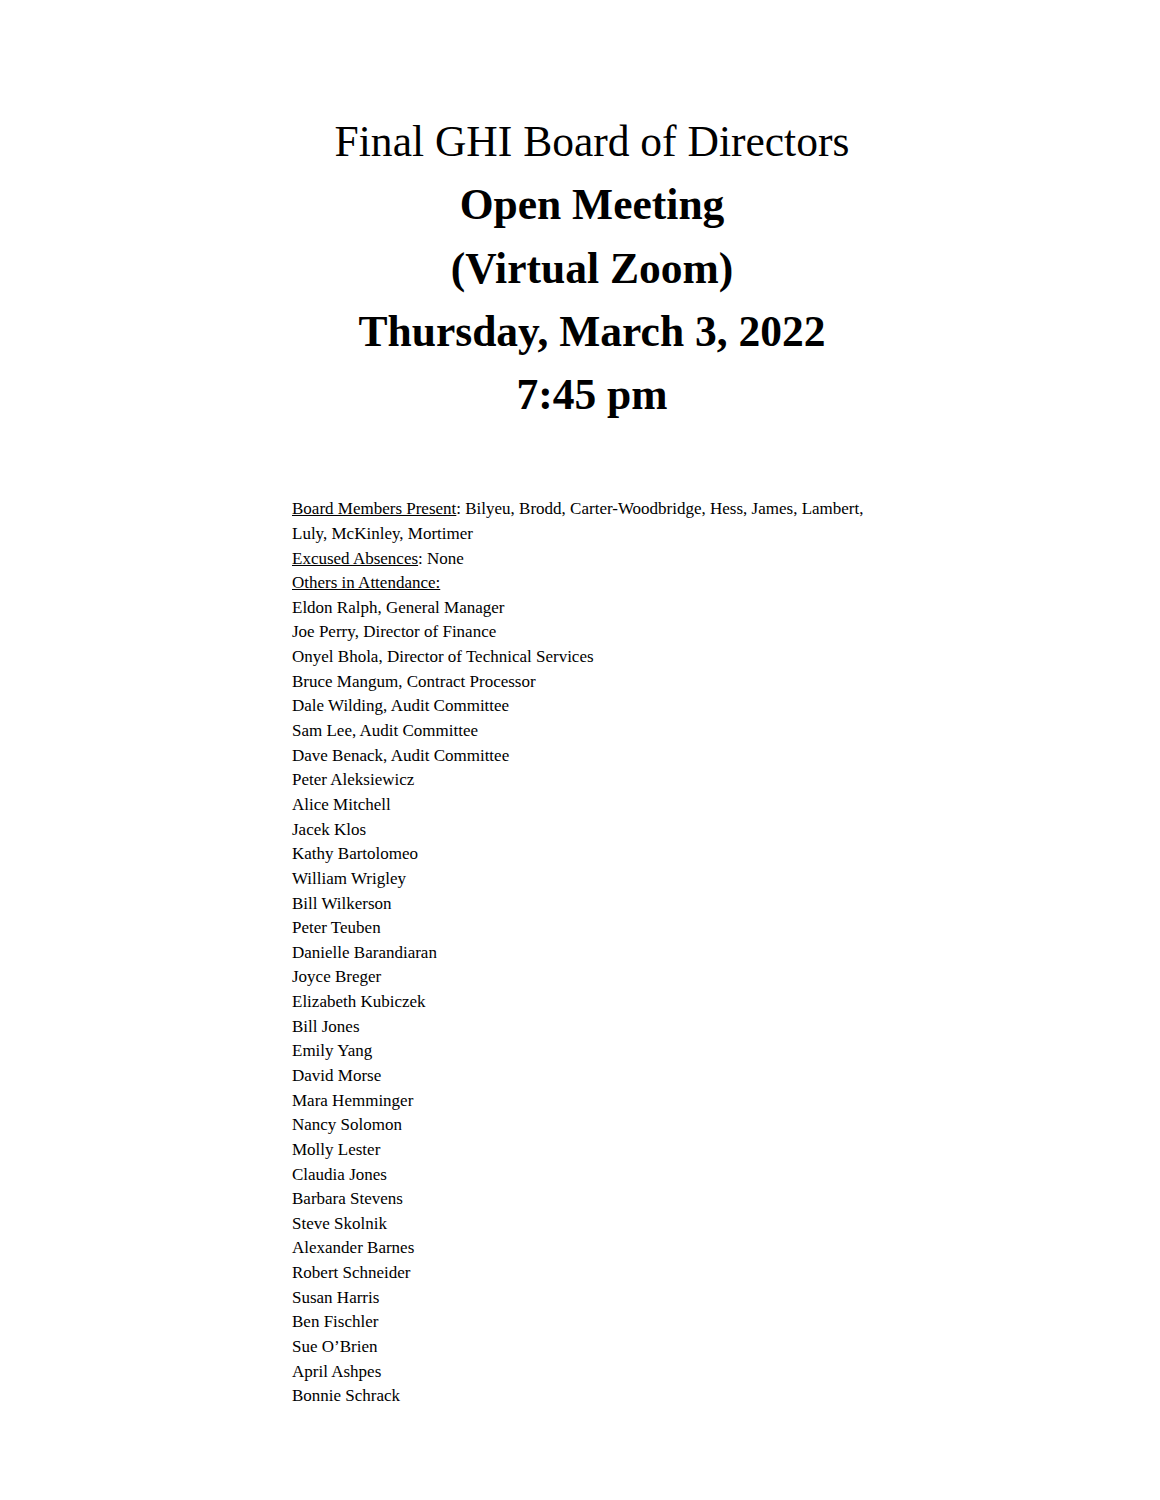Final GHI Board of Directors Open Meeting (Virtual Zoom) Thursday, March 3, 2022 7:45 pm
Board Members Present: Bilyeu, Brodd, Carter-Woodbridge, Hess, James, Lambert, Luly, McKinley, Mortimer
Excused Absences: None
Others in Attendance:
Eldon Ralph, General Manager
Joe Perry, Director of Finance
Onyel Bhola, Director of Technical Services
Bruce Mangum, Contract Processor
Dale Wilding, Audit Committee
Sam Lee, Audit Committee
Dave Benack, Audit Committee
Peter Aleksiewicz
Alice Mitchell
Jacek Klos
Kathy Bartolomeo
William Wrigley
Bill Wilkerson
Peter Teuben
Danielle Barandiaran
Joyce Breger
Elizabeth Kubiczek
Bill Jones
Emily Yang
David Morse
Mara Hemminger
Nancy Solomon
Molly Lester
Claudia Jones
Barbara Stevens
Steve Skolnik
Alexander Barnes
Robert Schneider
Susan Harris
Ben Fischler
Sue O’Brien
April Ashpes
Bonnie Schrack